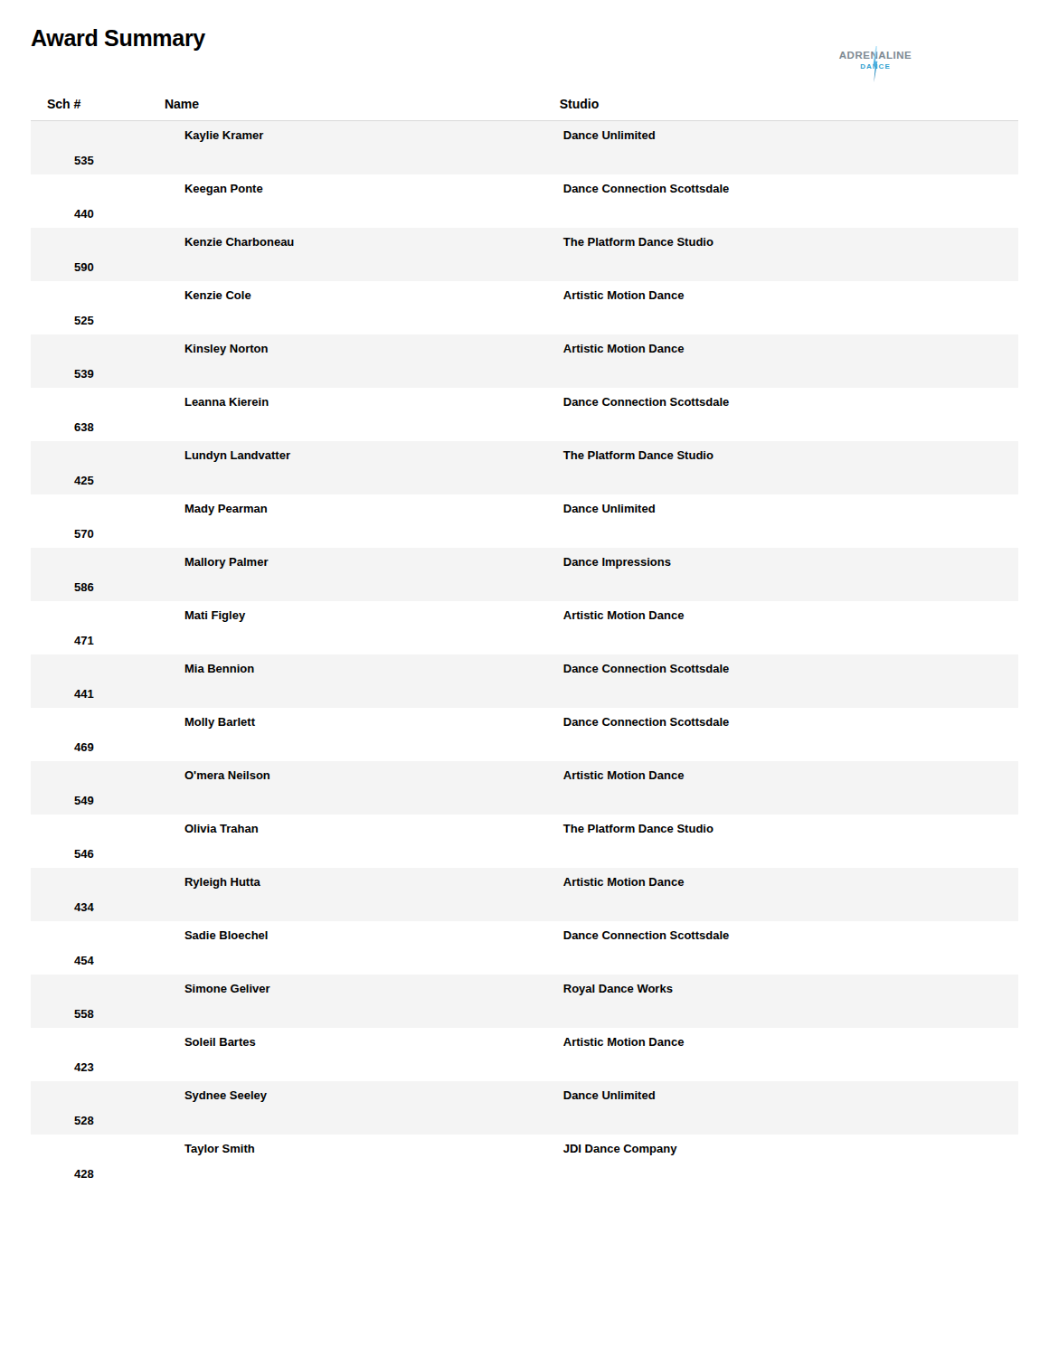Award Summary
ADRENALINE
DANCE
| Sch # | Name | Studio |
| --- | --- | --- |
| 535 | Kaylie Kramer | Dance Unlimited |
| 440 | Keegan Ponte | Dance Connection Scottsdale |
| 590 | Kenzie Charboneau | The Platform Dance Studio |
| 525 | Kenzie Cole | Artistic Motion Dance |
| 539 | Kinsley Norton | Artistic Motion Dance |
| 638 | Leanna Kierein | Dance Connection Scottsdale |
| 425 | Lundyn Landvatter | The Platform Dance Studio |
| 570 | Mady Pearman | Dance Unlimited |
| 586 | Mallory Palmer | Dance Impressions |
| 471 | Mati Figley | Artistic Motion Dance |
| 441 | Mia Bennion | Dance Connection Scottsdale |
| 469 | Molly Barlett | Dance Connection Scottsdale |
| 549 | O'mera Neilson | Artistic Motion Dance |
| 546 | Olivia Trahan | The Platform Dance Studio |
| 434 | Ryleigh Hutta | Artistic Motion Dance |
| 454 | Sadie Bloechel | Dance Connection Scottsdale |
| 558 | Simone Geliver | Royal Dance Works |
| 423 | Soleil Bartes | Artistic Motion Dance |
| 528 | Sydnee Seeley | Dance Unlimited |
| 428 | Taylor Smith | JDI Dance Company |